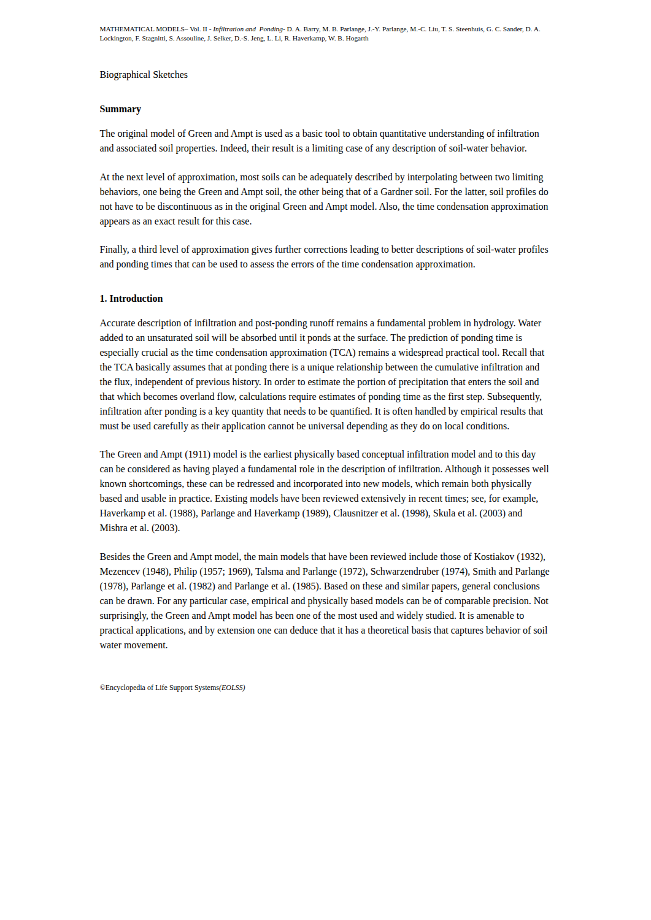MATHEMATICAL MODELS– Vol. II - Infiltration and Ponding- D. A. Barry, M. B. Parlange, J.-Y. Parlange, M.-C. Liu, T. S. Steenhuis, G. C. Sander, D. A. Lockington, F. Stagnitti, S. Assouline, J. Selker, D.-S. Jeng, L. Li, R. Haverkamp, W. B. Hogarth
Biographical Sketches
Summary
The original model of Green and Ampt is used as a basic tool to obtain quantitative understanding of infiltration and associated soil properties. Indeed, their result is a limiting case of any description of soil-water behavior.
At the next level of approximation, most soils can be adequately described by interpolating between two limiting behaviors, one being the Green and Ampt soil, the other being that of a Gardner soil. For the latter, soil profiles do not have to be discontinuous as in the original Green and Ampt model. Also, the time condensation approximation appears as an exact result for this case.
Finally, a third level of approximation gives further corrections leading to better descriptions of soil-water profiles and ponding times that can be used to assess the errors of the time condensation approximation.
1. Introduction
Accurate description of infiltration and post-ponding runoff remains a fundamental problem in hydrology. Water added to an unsaturated soil will be absorbed until it ponds at the surface. The prediction of ponding time is especially crucial as the time condensation approximation (TCA) remains a widespread practical tool. Recall that the TCA basically assumes that at ponding there is a unique relationship between the cumulative infiltration and the flux, independent of previous history. In order to estimate the portion of precipitation that enters the soil and that which becomes overland flow, calculations require estimates of ponding time as the first step. Subsequently, infiltration after ponding is a key quantity that needs to be quantified. It is often handled by empirical results that must be used carefully as their application cannot be universal depending as they do on local conditions.
The Green and Ampt (1911) model is the earliest physically based conceptual infiltration model and to this day can be considered as having played a fundamental role in the description of infiltration. Although it possesses well known shortcomings, these can be redressed and incorporated into new models, which remain both physically based and usable in practice. Existing models have been reviewed extensively in recent times; see, for example, Haverkamp et al. (1988), Parlange and Haverkamp (1989), Clausnitzer et al. (1998), Skula et al. (2003) and Mishra et al. (2003).
Besides the Green and Ampt model, the main models that have been reviewed include those of Kostiakov (1932), Mezencev (1948), Philip (1957; 1969), Talsma and Parlange (1972), Schwarzendruber (1974), Smith and Parlange (1978), Parlange et al. (1982) and Parlange et al. (1985). Based on these and similar papers, general conclusions can be drawn. For any particular case, empirical and physically based models can be of comparable precision. Not surprisingly, the Green and Ampt model has been one of the most used and widely studied. It is amenable to practical applications, and by extension one can deduce that it has a theoretical basis that captures behavior of soil water movement.
©Encyclopedia of Life Support Systems(EOLSS)